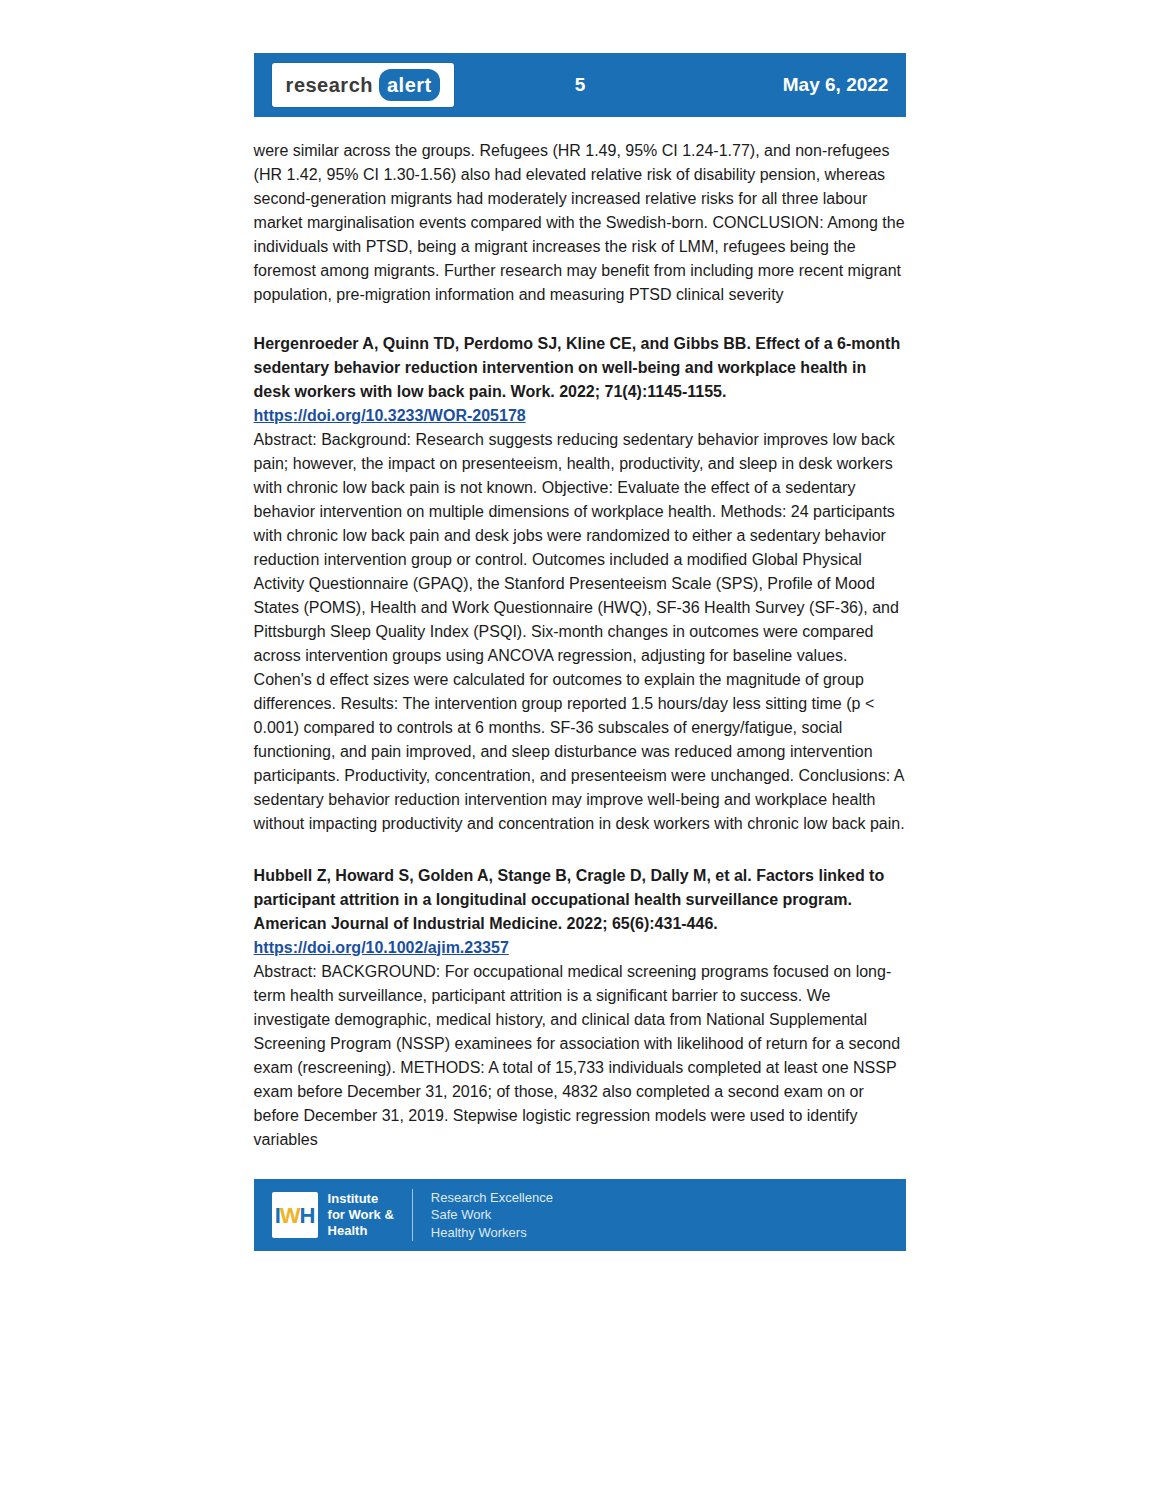research alert
5
May 6, 2022
were similar across the groups. Refugees (HR 1.49, 95% CI 1.24-1.77), and non-refugees (HR 1.42, 95% CI 1.30-1.56) also had elevated relative risk of disability pension, whereas second-generation migrants had moderately increased relative risks for all three labour market marginalisation events compared with the Swedish-born. CONCLUSION: Among the individuals with PTSD, being a migrant increases the risk of LMM, refugees being the foremost among migrants. Further research may benefit from including more recent migrant population, pre-migration information and measuring PTSD clinical severity
Hergenroeder A, Quinn TD, Perdomo SJ, Kline CE, and Gibbs BB. Effect of a 6-month sedentary behavior reduction intervention on well-being and workplace health in desk workers with low back pain. Work. 2022; 71(4):1145-1155.
https://doi.org/10.3233/WOR-205178
Abstract: Background: Research suggests reducing sedentary behavior improves low back pain; however, the impact on presenteeism, health, productivity, and sleep in desk workers with chronic low back pain is not known. Objective: Evaluate the effect of a sedentary behavior intervention on multiple dimensions of workplace health. Methods: 24 participants with chronic low back pain and desk jobs were randomized to either a sedentary behavior reduction intervention group or control. Outcomes included a modified Global Physical Activity Questionnaire (GPAQ), the Stanford Presenteeism Scale (SPS), Profile of Mood States (POMS), Health and Work Questionnaire (HWQ), SF-36 Health Survey (SF-36), and Pittsburgh Sleep Quality Index (PSQI). Six-month changes in outcomes were compared across intervention groups using ANCOVA regression, adjusting for baseline values. Cohen's d effect sizes were calculated for outcomes to explain the magnitude of group differences. Results: The intervention group reported 1.5 hours/day less sitting time (p < 0.001) compared to controls at 6 months. SF-36 subscales of energy/fatigue, social functioning, and pain improved, and sleep disturbance was reduced among intervention participants. Productivity, concentration, and presenteeism were unchanged. Conclusions: A sedentary behavior reduction intervention may improve well-being and workplace health without impacting productivity and concentration in desk workers with chronic low back pain.
Hubbell Z, Howard S, Golden A, Stange B, Cragle D, Dally M, et al. Factors linked to participant attrition in a longitudinal occupational health surveillance program. American Journal of Industrial Medicine. 2022; 65(6):431-446.
https://doi.org/10.1002/ajim.23357
Abstract: BACKGROUND: For occupational medical screening programs focused on long-term health surveillance, participant attrition is a significant barrier to success. We investigate demographic, medical history, and clinical data from National Supplemental Screening Program (NSSP) examinees for association with likelihood of return for a second exam (rescreening). METHODS: A total of 15,733 individuals completed at least one NSSP exam before December 31, 2016; of those, 4832 also completed a second exam on or before December 31, 2019. Stepwise logistic regression models were used to identify variables
IWH
Institute
for Work &
Health
Research Excellence
Safe Work
Healthy Workers